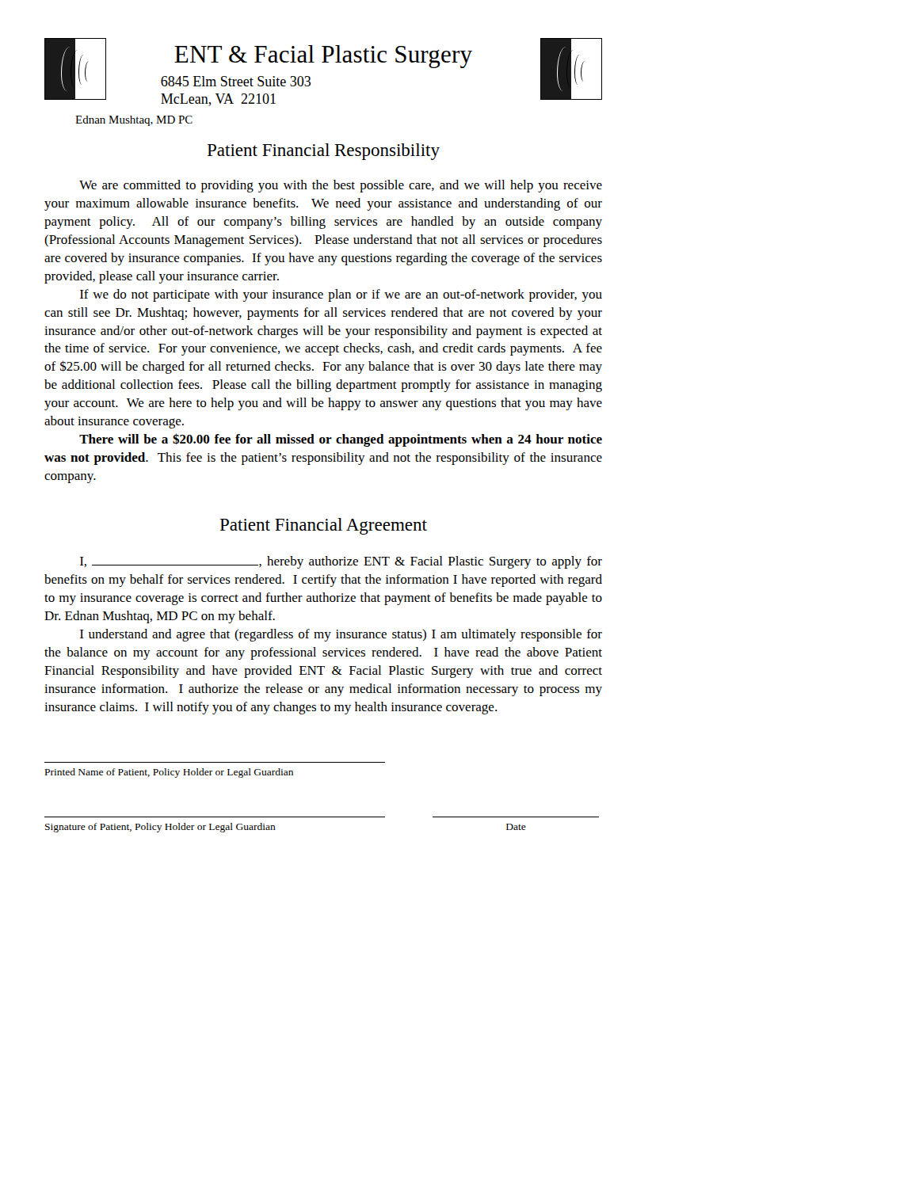ENT & Facial Plastic Surgery
6845 Elm Street Suite 303
McLean, VA 22101
Ednan Mushtaq, MD PC
Patient Financial Responsibility
We are committed to providing you with the best possible care, and we will help you receive your maximum allowable insurance benefits. We need your assistance and understanding of our payment policy. All of our company’s billing services are handled by an outside company (Professional Accounts Management Services). Please understand that not all services or procedures are covered by insurance companies. If you have any questions regarding the coverage of the services provided, please call your insurance carrier.
If we do not participate with your insurance plan or if we are an out-of-network provider, you can still see Dr. Mushtaq; however, payments for all services rendered that are not covered by your insurance and/or other out-of-network charges will be your responsibility and payment is expected at the time of service. For your convenience, we accept checks, cash, and credit cards payments. A fee of $25.00 will be charged for all returned checks. For any balance that is over 30 days late there may be additional collection fees. Please call the billing department promptly for assistance in managing your account. We are here to help you and will be happy to answer any questions that you may have about insurance coverage.
There will be a $20.00 fee for all missed or changed appointments when a 24 hour notice was not provided. This fee is the patient’s responsibility and not the responsibility of the insurance company.
Patient Financial Agreement
I, , hereby authorize ENT & Facial Plastic Surgery to apply for benefits on my behalf for services rendered. I certify that the information I have reported with regard to my insurance coverage is correct and further authorize that payment of benefits be made payable to Dr. Ednan Mushtaq, MD PC on my behalf.
I understand and agree that (regardless of my insurance status) I am ultimately responsible for the balance on my account for any professional services rendered. I have read the above Patient Financial Responsibility and have provided ENT & Facial Plastic Surgery with true and correct insurance information. I authorize the release or any medical information necessary to process my insurance claims. I will notify you of any changes to my health insurance coverage.
Printed Name of Patient, Policy Holder or Legal Guardian
Signature of Patient, Policy Holder or Legal Guardian
Date